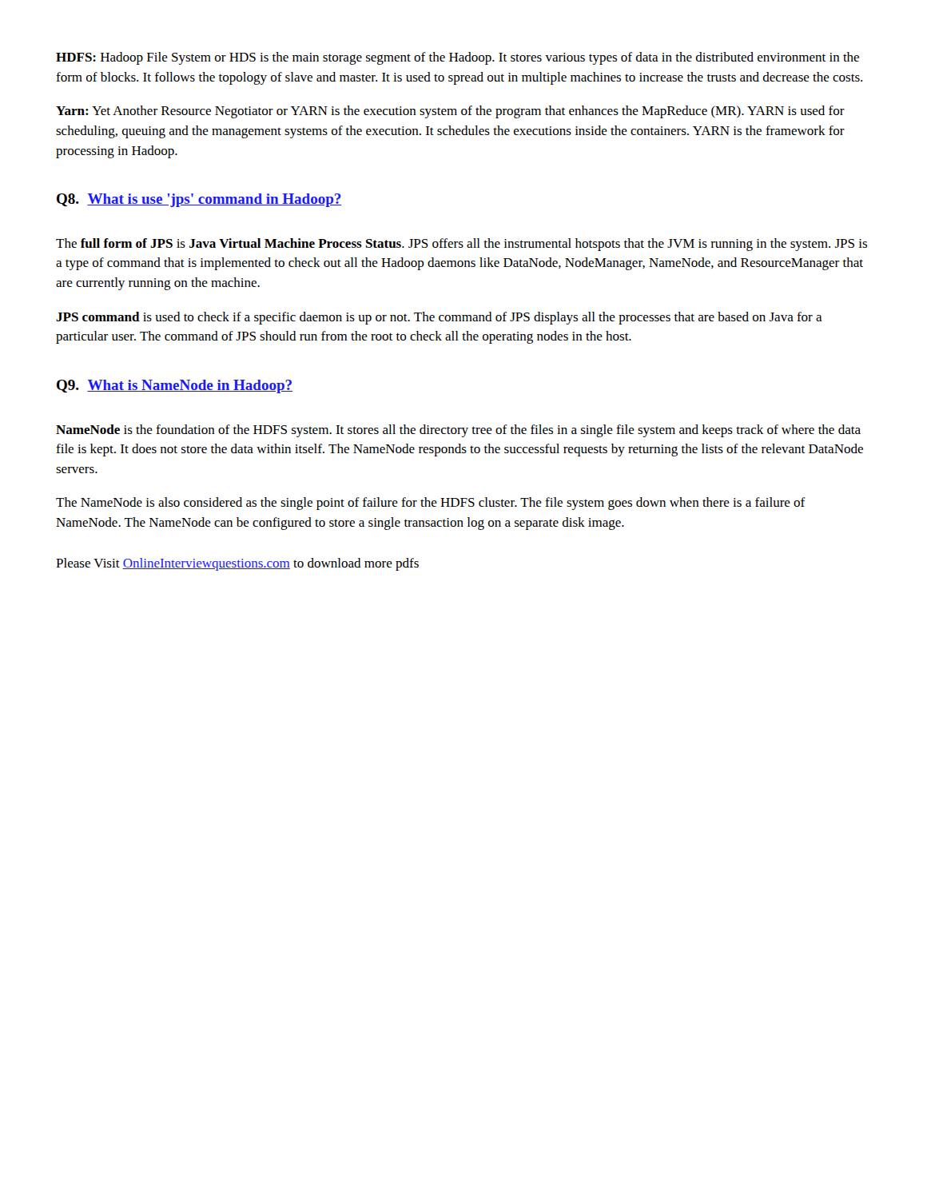HDFS: Hadoop File System or HDS is the main storage segment of the Hadoop. It stores various types of data in the distributed environment in the form of blocks. It follows the topology of slave and master. It is used to spread out in multiple machines to increase the trusts and decrease the costs.
Yarn: Yet Another Resource Negotiator or YARN is the execution system of the program that enhances the MapReduce (MR). YARN is used for scheduling, queuing and the management systems of the execution. It schedules the executions inside the containers. YARN is the framework for processing in Hadoop.
Q8. What is use 'jps' command in Hadoop?
The full form of JPS is Java Virtual Machine Process Status. JPS offers all the instrumental hotspots that the JVM is running in the system. JPS is a type of command that is implemented to check out all the Hadoop daemons like DataNode, NodeManager, NameNode, and ResourceManager that are currently running on the machine.
JPS command is used to check if a specific daemon is up or not. The command of JPS displays all the processes that are based on Java for a particular user. The command of JPS should run from the root to check all the operating nodes in the host.
Q9. What is NameNode in Hadoop?
NameNode is the foundation of the HDFS system. It stores all the directory tree of the files in a single file system and keeps track of where the data file is kept. It does not store the data within itself. The NameNode responds to the successful requests by returning the lists of the relevant DataNode servers.
The NameNode is also considered as the single point of failure for the HDFS cluster. The file system goes down when there is a failure of NameNode. The NameNode can be configured to store a single transaction log on a separate disk image.
Please Visit OnlineInterviewquestions.com to download more pdfs